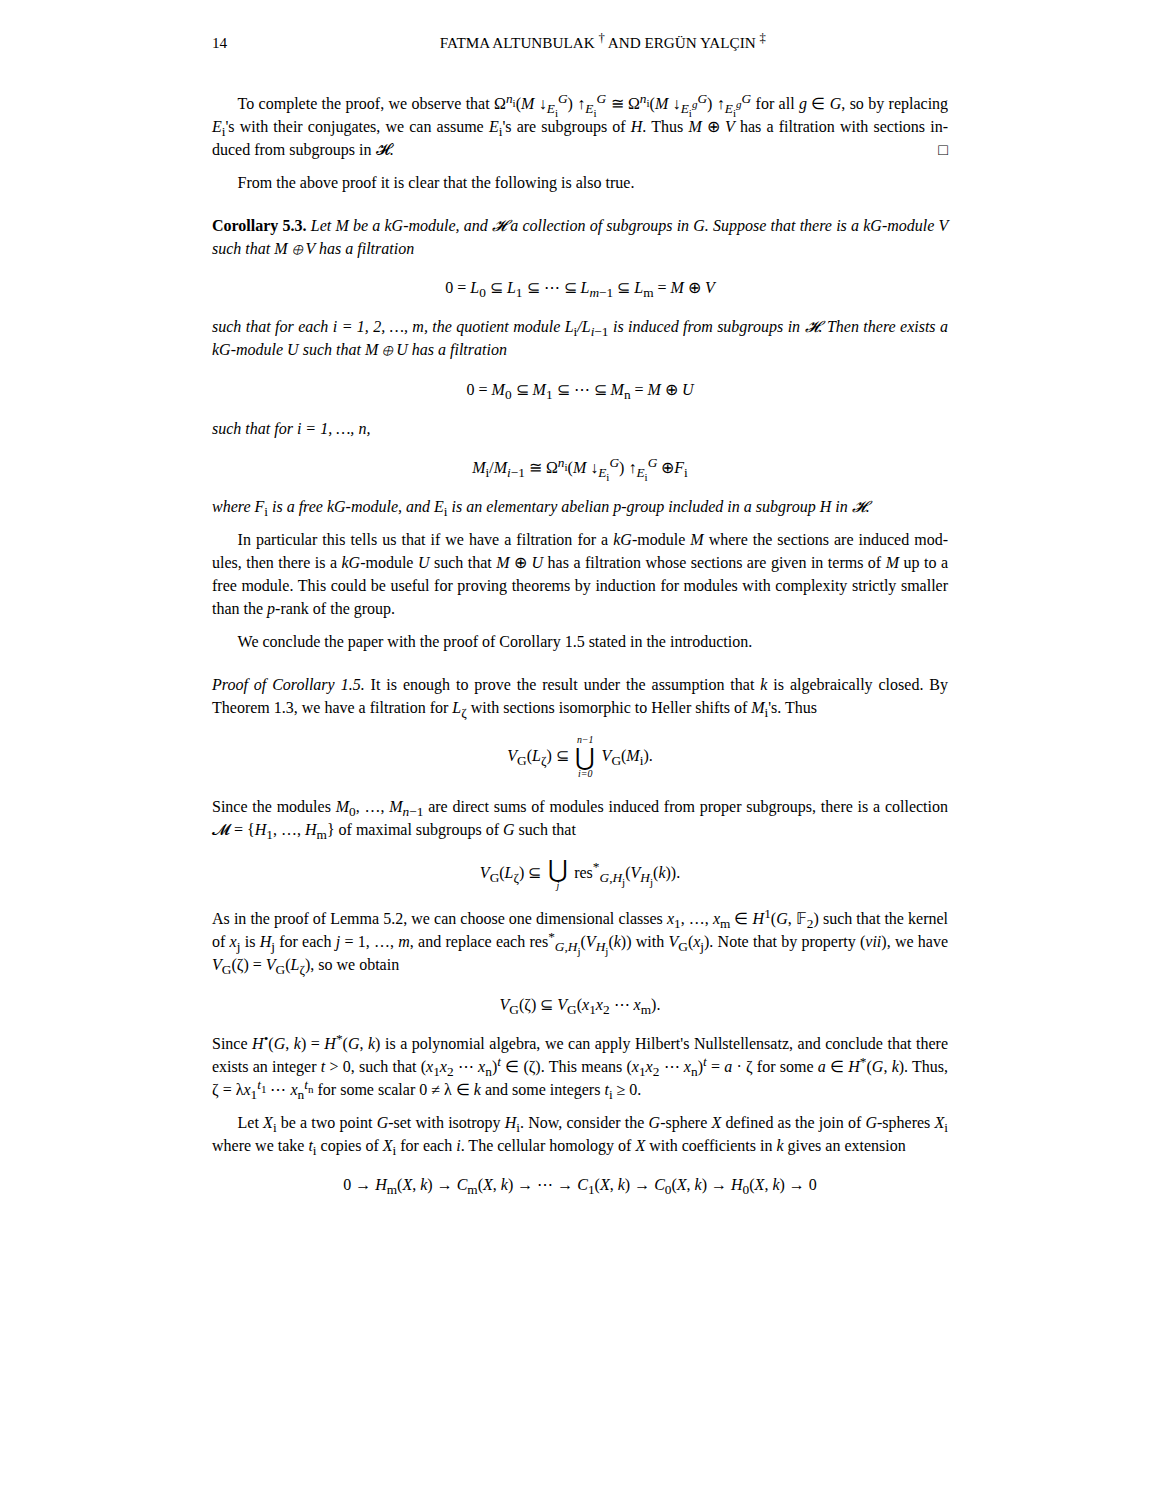14 FATMA ALTUNBULAK † AND ERGÜN YALÇIN ‡
To complete the proof, we observe that Ωni(M ↓EiG) ↑EiG ≅ Ωni(M ↓EigG) ↑EigG for all g ∈ G, so by replacing Ei's with their conjugates, we can assume Ei's are subgroups of H. Thus M ⊕ V has a filtration with sections induced from subgroups in 𝓗. □
From the above proof it is clear that the following is also true.
Corollary 5.3. Let M be a kG-module, and 𝓗 a collection of subgroups in G. Suppose that there is a kG-module V such that M ⊕ V has a filtration
0 = L0 ⊆ L1 ⊆ ⋯ ⊆ Lm−1 ⊆ Lm = M ⊕ V
such that for each i = 1, 2, …, m, the quotient module Li/Li−1 is induced from subgroups in 𝓗. Then there exists a kG-module U such that M ⊕ U has a filtration
0 = M0 ⊆ M1 ⊆ ⋯ ⊆ Mn = M ⊕ U
such that for i = 1, …, n,
Mi/Mi−1 ≅ Ωni(M ↓EiG) ↑EiG ⊕Fi
where Fi is a free kG-module, and Ei is an elementary abelian p-group included in a subgroup H in 𝓗.
In particular this tells us that if we have a filtration for a kG-module M where the sections are induced modules, then there is a kG-module U such that M ⊕ U has a filtration whose sections are given in terms of M up to a free module. This could be useful for proving theorems by induction for modules with complexity strictly smaller than the p-rank of the group.
We conclude the paper with the proof of Corollary 1.5 stated in the introduction.
Proof of Corollary 1.5. It is enough to prove the result under the assumption that k is algebraically closed. By Theorem 1.3, we have a filtration for Lζ with sections isomorphic to Heller shifts of Mi's. Thus
VG(Lζ) ⊆ n−1⋃i=0 VG(Mi).
Since the modules M0, …, Mn−1 are direct sums of modules induced from proper subgroups, there is a collection 𝓜 = {H1, …, Hm} of maximal subgroups of G such that
VG(Lζ) ⊆ ⋃j res*G,Hj(VHj(k)).
As in the proof of Lemma 5.2, we can choose one dimensional classes x1, …, xm ∈ H1(G, 𝔽2) such that the kernel of xj is Hj for each j = 1, …, m, and replace each res*G,Hj(VHj(k)) with VG(xj). Note that by property (vii), we have VG(ζ) = VG(Lζ), so we obtain
VG(ζ) ⊆ VG(x1x2 ⋯ xm).
Since H•(G, k) = H*(G, k) is a polynomial algebra, we can apply Hilbert's Nullstellensatz, and conclude that there exists an integer t > 0, such that (x1x2 ⋯ xn)t ∈ (ζ). This means (x1x2 ⋯ xn)t = a · ζ for some a ∈ H*(G, k). Thus, ζ = λx1t1 ⋯ xntn for some scalar 0 ≠ λ ∈ k and some integers ti ≥ 0.
Let Xi be a two point G-set with isotropy Hi. Now, consider the G-sphere X defined as the join of G-spheres Xi where we take ti copies of Xi for each i. The cellular homology of X with coefficients in k gives an extension
0 → Hm(X, k) → Cm(X, k) → ⋯ → C1(X, k) → C0(X, k) → H0(X, k) → 0